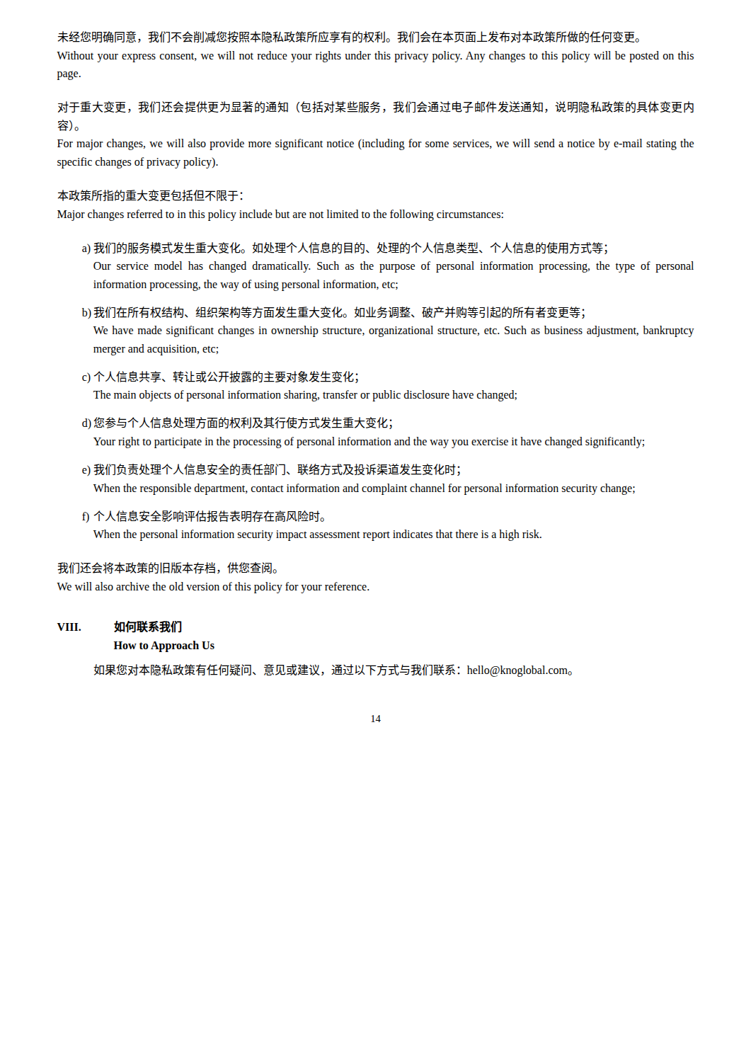未经您明确同意，我们不会削减您按照本隐私政策所应享有的权利。我们会在本页面上发布对本政策所做的任何变更。
Without your express consent, we will not reduce your rights under this privacy policy. Any changes to this policy will be posted on this page.
对于重大变更，我们还会提供更为显著的通知（包括对某些服务，我们会通过电子邮件发送通知，说明隐私政策的具体变更内容）。
For major changes, we will also provide more significant notice (including for some services, we will send a notice by e-mail stating the specific changes of privacy policy).
本政策所指的重大变更包括但不限于：
Major changes referred to in this policy include but are not limited to the following circumstances:
a)
我们的服务模式发生重大变化。如处理个人信息的目的、处理的个人信息类型、个人信息的使用方式等；
Our service model has changed dramatically. Such as the purpose of personal information processing, the type of personal information processing, the way of using personal information, etc;
b)
我们在所有权结构、组织架构等方面发生重大变化。如业务调整、破产并购等引起的所有者变更等；
We have made significant changes in ownership structure, organizational structure, etc. Such as business adjustment, bankruptcy merger and acquisition, etc;
c)
个人信息共享、转让或公开披露的主要对象发生变化；
The main objects of personal information sharing, transfer or public disclosure have changed;
d)
您参与个人信息处理方面的权利及其行使方式发生重大变化；
Your right to participate in the processing of personal information and the way you exercise it have changed significantly;
e)
我们负责处理个人信息安全的责任部门、联络方式及投诉渠道发生变化时；
When the responsible department, contact information and complaint channel for personal information security change;
f)
个人信息安全影响评估报告表明存在高风险时。
When the personal information security impact assessment report indicates that there is a high risk.
我们还会将本政策的旧版本存档，供您查阅。
We will also archive the old version of this policy for your reference.
VIII. 如何联系我们 How to Approach Us
如果您对本隐私政策有任何疑问、意见或建议，通过以下方式与我们联系：hello@knoglobal.com。
14